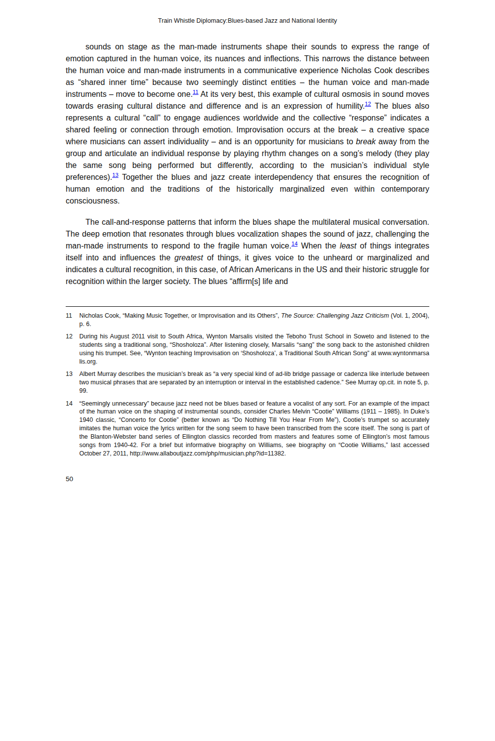Train Whistle Diplomacy:Blues-based Jazz and National Identity
sounds on stage as the man-made instruments shape their sounds to express the range of emotion captured in the human voice, its nuances and inflections. This narrows the distance between the human voice and man-made instruments in a communicative experience Nicholas Cook describes as “shared inner time” because two seemingly distinct entities – the human voice and man-made instruments – move to become one.11 At its very best, this example of cultural osmosis in sound moves towards erasing cultural distance and difference and is an expression of humility.12 The blues also represents a cultural “call” to engage audiences worldwide and the collective “response” indicates a shared feeling or connection through emotion. Improvisation occurs at the break – a creative space where musicians can assert individuality – and is an opportunity for musicians to break away from the group and articulate an individual response by playing rhythm changes on a song’s melody (they play the same song being performed but differently, according to the musician’s individual style preferences).13 Together the blues and jazz create interdependency that ensures the recognition of human emotion and the traditions of the historically marginalized even within contemporary consciousness.
The call-and-response patterns that inform the blues shape the multilateral musical conversation. The deep emotion that resonates through blues vocalization shapes the sound of jazz, challenging the man-made instruments to respond to the fragile human voice.14 When the least of things integrates itself into and influences the greatest of things, it gives voice to the unheard or marginalized and indicates a cultural recognition, in this case, of African Americans in the US and their historic struggle for recognition within the larger society. The blues “affirm[s] life and
11 Nicholas Cook, “Making Music Together, or Improvisation and its Others”, The Source: Challenging Jazz Criticism (Vol. 1, 2004), p. 6.
12 During his August 2011 visit to South Africa, Wynton Marsalis visited the Teboho Trust School in Soweto and listened to the students sing a traditional song, “Shosholoza”. After listening closely, Marsalis “sang” the song back to the astonished children using his trumpet. See, “Wynton teaching Improvisation on ‘Shosholoza’, a Traditional South African Song” at www.wyntonmarsalis.org.
13 Albert Murray describes the musician’s break as “a very special kind of ad-lib bridge passage or cadenza like interlude between two musical phrases that are separated by an interruption or interval in the established cadence.” See Murray op.cit. in note 5, p. 99.
14 “Seemingly unnecessary” because jazz need not be blues based or feature a vocalist of any sort. For an example of the impact of the human voice on the shaping of instrumental sounds, consider Charles Melvin “Cootie” Williams (1911 – 1985). In Duke’s 1940 classic, “Concerto for Cootie” (better known as “Do Nothing Till You Hear From Me”), Cootie’s trumpet so accurately imitates the human voice the lyrics written for the song seem to have been transcribed from the score itself. The song is part of the Blanton-Webster band series of Ellington classics recorded from masters and features some of Ellington’s most famous songs from 1940-42. For a brief but informative biography on Williams, see biography on “Cootie Williams,” last accessed October 27, 2011, http://www.allaboutjazz.com/php/musician.php?id=11382.
50